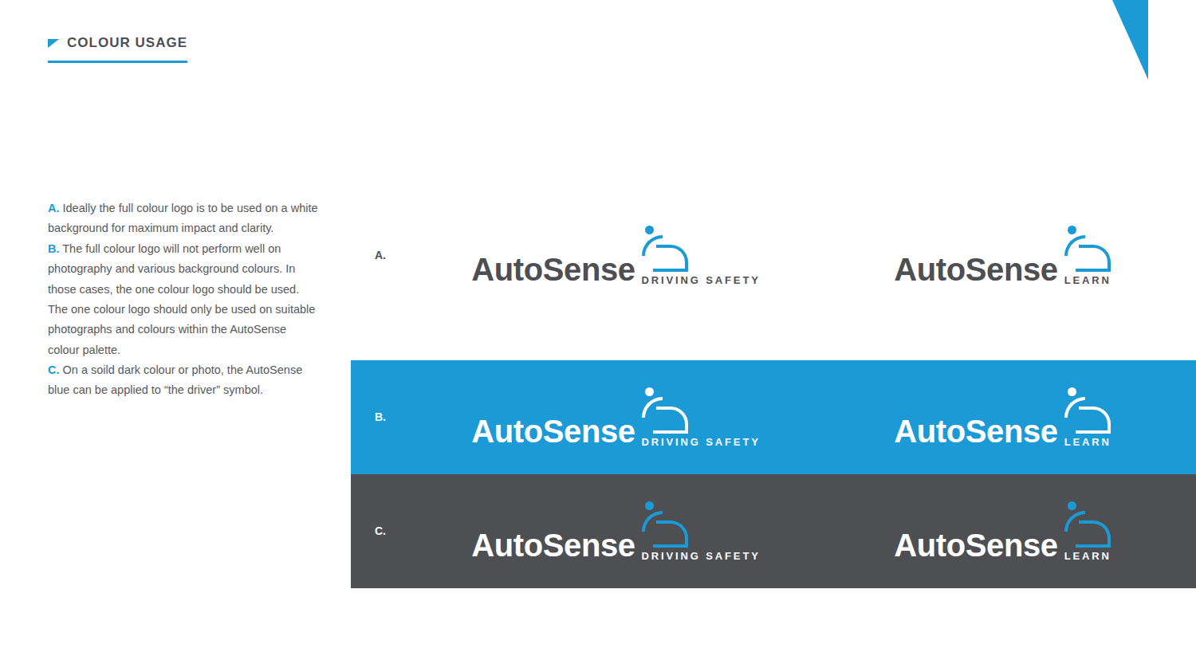Colour Usage
A. Ideally the full colour logo is to be used on a white background for maximum impact and clarity.
B. The full colour logo will not perform well on photography and various background colours. In those cases, the one colour logo should be used. The one colour logo should only be used on suitable photographs and colours within the AutoSense colour palette.
C. On a soild dark colour or photo, the AutoSense blue can be applied to “the driver” symbol.
A.
Auto Sense
Driving Safety
Auto Sense
Learn
B.
Auto Sense
Driving Safety
Auto Sense
Learn
C.
Auto Sense
Driving Safety
Auto Sense
Learn